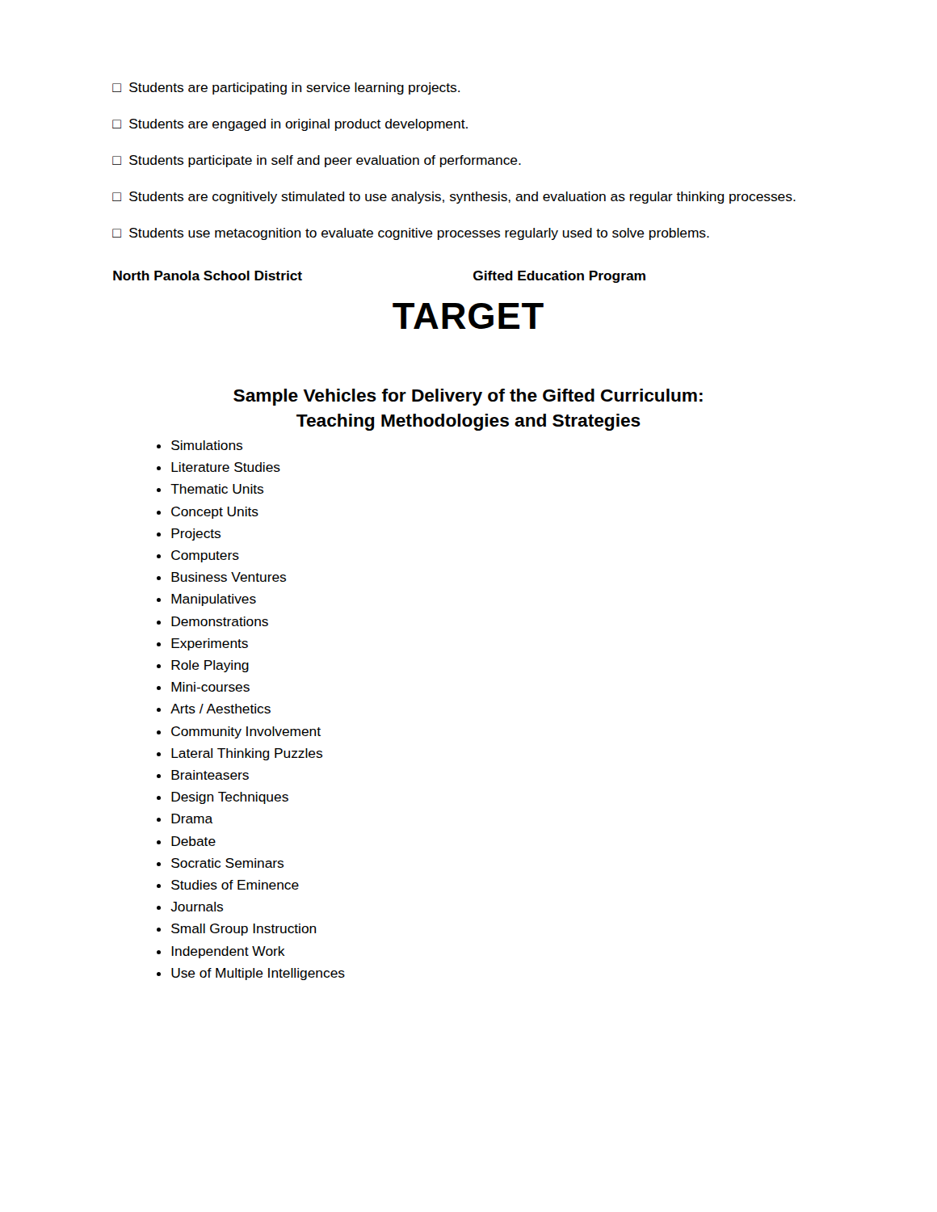Students are participating in service learning projects.
Students are engaged in original product development.
Students participate in self and peer evaluation of performance.
Students are cognitively stimulated to use analysis, synthesis, and evaluation as regular thinking processes.
Students use metacognition to evaluate cognitive processes regularly used to solve problems.
North Panola School District Gifted Education Program
TARGET
Sample Vehicles for Delivery of the Gifted Curriculum: Teaching Methodologies and Strategies
Simulations
Literature Studies
Thematic Units
Concept Units
Projects
Computers
Business Ventures
Manipulatives
Demonstrations
Experiments
Role Playing
Mini-courses
Arts / Aesthetics
Community Involvement
Lateral Thinking Puzzles
Brainteasers
Design Techniques
Drama
Debate
Socratic Seminars
Studies of Eminence
Journals
Small Group Instruction
Independent Work
Use of Multiple Intelligences